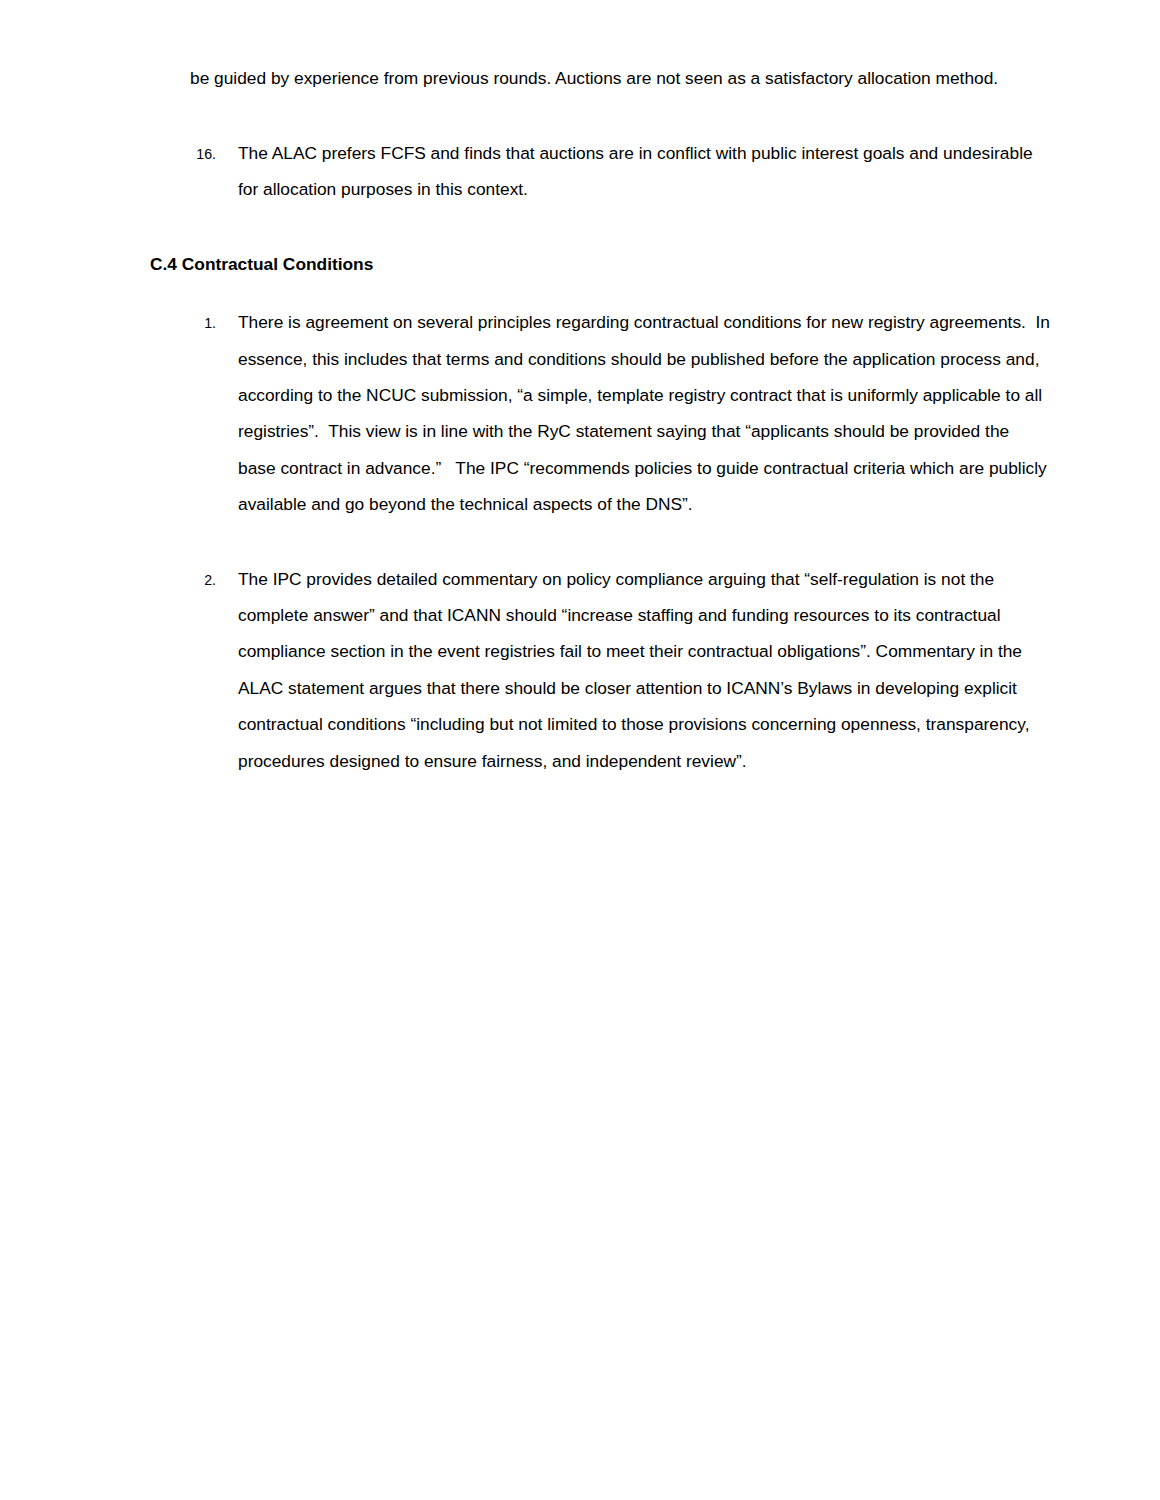be guided by experience from previous rounds. Auctions are not seen as a satisfactory allocation method.
The ALAC prefers FCFS and finds that auctions are in conflict with public interest goals and undesirable for allocation purposes in this context.
C.4 Contractual Conditions
There is agreement on several principles regarding contractual conditions for new registry agreements. In essence, this includes that terms and conditions should be published before the application process and, according to the NCUC submission, “a simple, template registry contract that is uniformly applicable to all registries”. This view is in line with the RyC statement saying that “applicants should be provided the base contract in advance.” The IPC “recommends policies to guide contractual criteria which are publicly available and go beyond the technical aspects of the DNS”.
The IPC provides detailed commentary on policy compliance arguing that “self-regulation is not the complete answer” and that ICANN should “increase staffing and funding resources to its contractual compliance section in the event registries fail to meet their contractual obligations”. Commentary in the ALAC statement argues that there should be closer attention to ICANN’s Bylaws in developing explicit contractual conditions “including but not limited to those provisions concerning openness, transparency, procedures designed to ensure fairness, and independent review”.